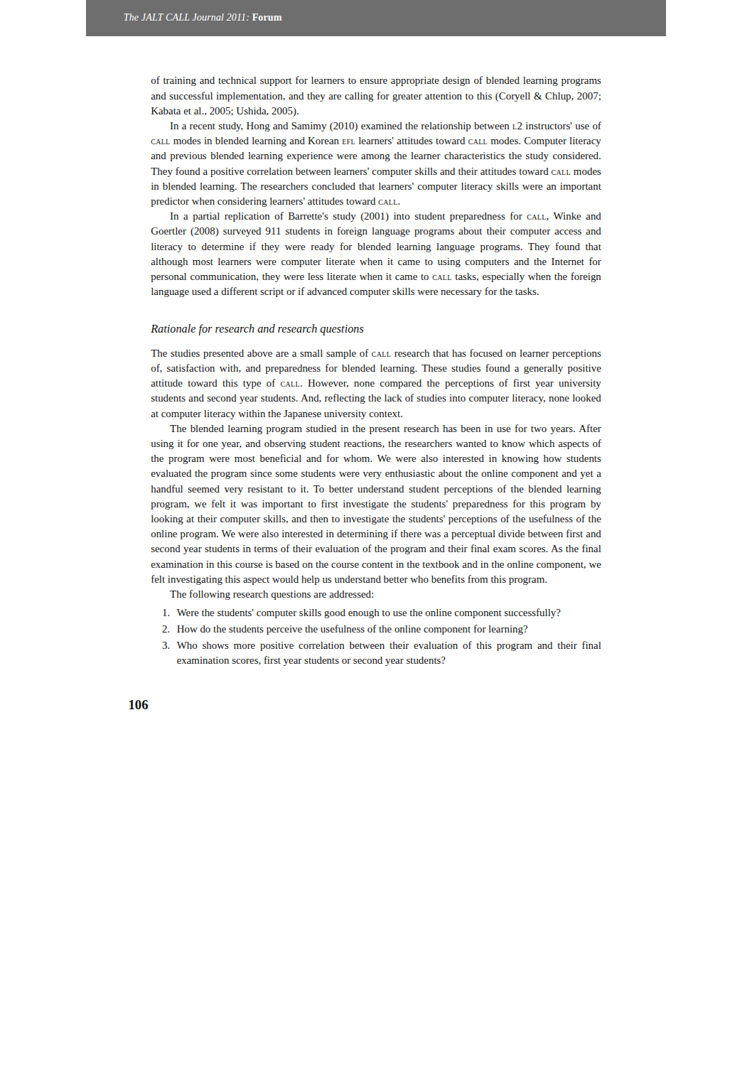The JALT CALL Journal 2011: Forum
of training and technical support for learners to ensure appropriate design of blended learning programs and successful implementation, and they are calling for greater attention to this (Coryell & Chlup, 2007; Kabata et al., 2005; Ushida, 2005).
In a recent study, Hong and Samimy (2010) examined the relationship between l2 instructors' use of call modes in blended learning and Korean efl learners' attitudes toward call modes. Computer literacy and previous blended learning experience were among the learner characteristics the study considered. They found a positive correlation between learners' computer skills and their attitudes toward call modes in blended learning. The researchers concluded that learners' computer literacy skills were an important predictor when considering learners' attitudes toward call.
In a partial replication of Barrette's study (2001) into student preparedness for call, Winke and Goertler (2008) surveyed 911 students in foreign language programs about their computer access and literacy to determine if they were ready for blended learning language programs. They found that although most learners were computer literate when it came to using computers and the Internet for personal communication, they were less literate when it came to call tasks, especially when the foreign language used a different script or if advanced computer skills were necessary for the tasks.
Rationale for research and research questions
The studies presented above are a small sample of call research that has focused on learner perceptions of, satisfaction with, and preparedness for blended learning. These studies found a generally positive attitude toward this type of call. However, none compared the perceptions of first year university students and second year students. And, reflecting the lack of studies into computer literacy, none looked at computer literacy within the Japanese university context.
The blended learning program studied in the present research has been in use for two years. After using it for one year, and observing student reactions, the researchers wanted to know which aspects of the program were most beneficial and for whom. We were also interested in knowing how students evaluated the program since some students were very enthusiastic about the online component and yet a handful seemed very resistant to it. To better understand student perceptions of the blended learning program, we felt it was important to first investigate the students' preparedness for this program by looking at their computer skills, and then to investigate the students' perceptions of the usefulness of the online program. We were also interested in determining if there was a perceptual divide between first and second year students in terms of their evaluation of the program and their final exam scores. As the final examination in this course is based on the course content in the textbook and in the online component, we felt investigating this aspect would help us understand better who benefits from this program.
The following research questions are addressed:
Were the students' computer skills good enough to use the online component successfully?
How do the students perceive the usefulness of the online component for learning?
Who shows more positive correlation between their evaluation of this program and their final examination scores, first year students or second year students?
106